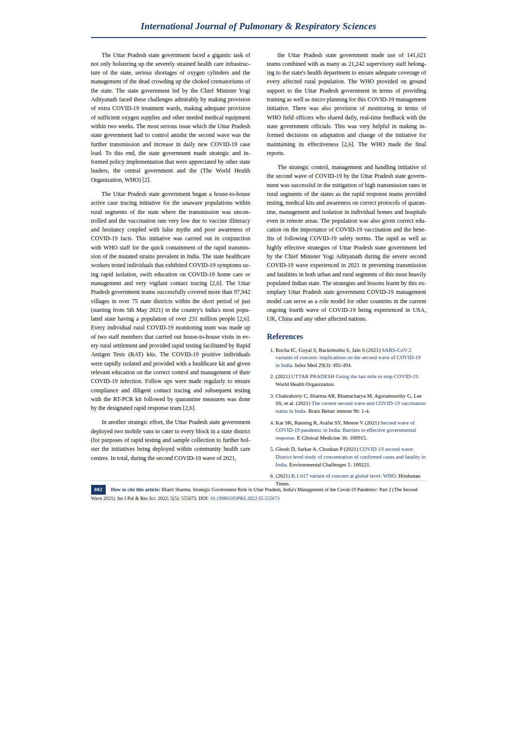International Journal of Pulmonary & Respiratory Sciences
The Uttar Pradesh state government faced a gigantic task of not only bolstering up the severely strained health care infrastructure of the state, serious shortages of oxygen cylinders and the management of the dead crowding up the choked crematoriums of the state. The state government led by the Chief Minister Yogi Adityanath faced these challenges admirably by making provision of extra COVID-19 treatment wards, making adequate provision of sufficient oxygen supplies and other needed medical equipment within two weeks. The most serious issue which the Uttar Pradesh state government had to control amidst the second wave was the further transmission and increase in daily new COVID-19 case load. To this end, the state government made strategic and informed policy implementation that were appreciated by other state leaders, the central government and the (The World Health Organization, WHO) [2].
The Uttar Pradesh state government began a house-to-house active case tracing initiative for the unaware populations within rural segments of the state where the transmission was uncontrolled and the vaccination rate very low due to vaccine illiteracy and hesitancy coupled with false myths and poor awareness of COVID-19 facts. This initiative was carried out in conjunction with WHO staff for the quick containment of the rapid transmission of the mutated strains prevalent in India. The state healthcare workers tested individuals that exhibited COVID-19 symptoms using rapid isolation, swift education on COVID-19 home care or management and very vigilant contact tracing [2,6]. The Uttar Pradesh government teams successfully covered more than 97,942 villages in over 75 state districts within the short period of just (starting from 5th May 2021) in the country's India's most populated state having a population of over 231 million people [2,6]. Every individual rural COVID-19 monitoring team was made up of two staff members that carried out house-to-house visits in every rural settlement and provided rapid testing facilitated by Rapid Antigen Tests (RAT) kits. The COVID-19 positive individuals were rapidly isolated and provided with a healthcare kit and given relevant education on the correct control and management of their COVID-19 infection. Follow ups were made regularly to ensure compliance and diligent contact tracing and subsequent testing with the RT-PCR kit followed by quarantine measures was done by the designated rapid response team [2,6].
In another strategic effort, the Uttar Pradesh state government deployed two mobile vans to cater to every block in a state district (for purposes of rapid testing and sample collection to further bolster the initiatives being deployed within community health care centres. In total, during the second COVID-19 wave of 2021,
the Uttar Pradesh state government made use of 141,621 teams combined with as many as 21,242 supervisory staff belonging to the state's health department to ensure adequate coverage of every affected rural population. The WHO provided on ground support to the Uttar Pradesh government in terms of providing training as well as micro planning for this COVID-19 management initiative. There was also provision of monitoring in terms of WHO field officers who shared daily, real-time feedback with the state government officials. This was very helpful in making informed decisions on adaptation and change of the initiative for maintaining its effectiveness [2,6]. The WHO made the final reports.
The strategic control, management and handling initiative of the second wave of COVID-19 by the Uttar Pradesh state government was successful in the mitigation of high transmission rates in rural segments of the states as the rapid response teams provided testing, medical kits and awareness on correct protocols of quarantine, management and isolation in individual homes and hospitals even in remote areas. The population was also given correct education on the importance of COVID-19 vaccination and the benefits of following COVID-19 safety norms. The rapid as well as highly effective strategies of Uttar Pradesh state government led by the Chief Minister Yogi Adityanath during the severe second COVID-19 wave experienced in 2021 in preventing transmission and fatalities in both urban and rural segments of this most heavily populated Indian state. The strategies and lessons learnt by this exemplary Uttar Pradesh state government COVID-19 management model can serve as a role model for other countries in the current ongoing fourth wave of COVID-19 being experienced in USA, UK, China and any other affected nations.
References
Rocha IC, Goyal S, Rackimuthu S, Jain S (2021) SARS-CoV-2 variants of concern: implications on the second wave of COVID-19 in India. Infez Med 29(3): 492-494.
(2021) UTTAR PRADESH Going the last mile to stop COVID-19. World Health Organization.
Chakraborty C, Sharma AR, Bhattacharya M, Agoramoorthy G, Lee SS, et al. (2021) The current second wave and COVID-19 vaccination status in India. Brain Behav immun 96: 1-4.
Kar SK, Ransing R, Arafat SY, Menon V (2021) Second wave of COVID-19 pandemic in India: Barriers to effective governmental response. E Clinical Medicine 36: 100915.
Ghosh D, Sarkar A, Chouhan P (2021) COVID-19 second wave: District level study of concentration of confirmed cases and fatality in India. Environmental Challenges 5: 100221.
(2021) B.1.617 variant of concern at global level: WHO. Hindustan Times.
002 How to cite this article: Bharti Sharma. Strategic Government Role in Uttar Pradesh, India's Management of the Covid-19 Pandemic: Part 2 (The Second Wave 2021). Int J Pul & Res Sci. 2022; 5(5): 555673. DOI: 10.19080/IJOPRS.2022.05.555673